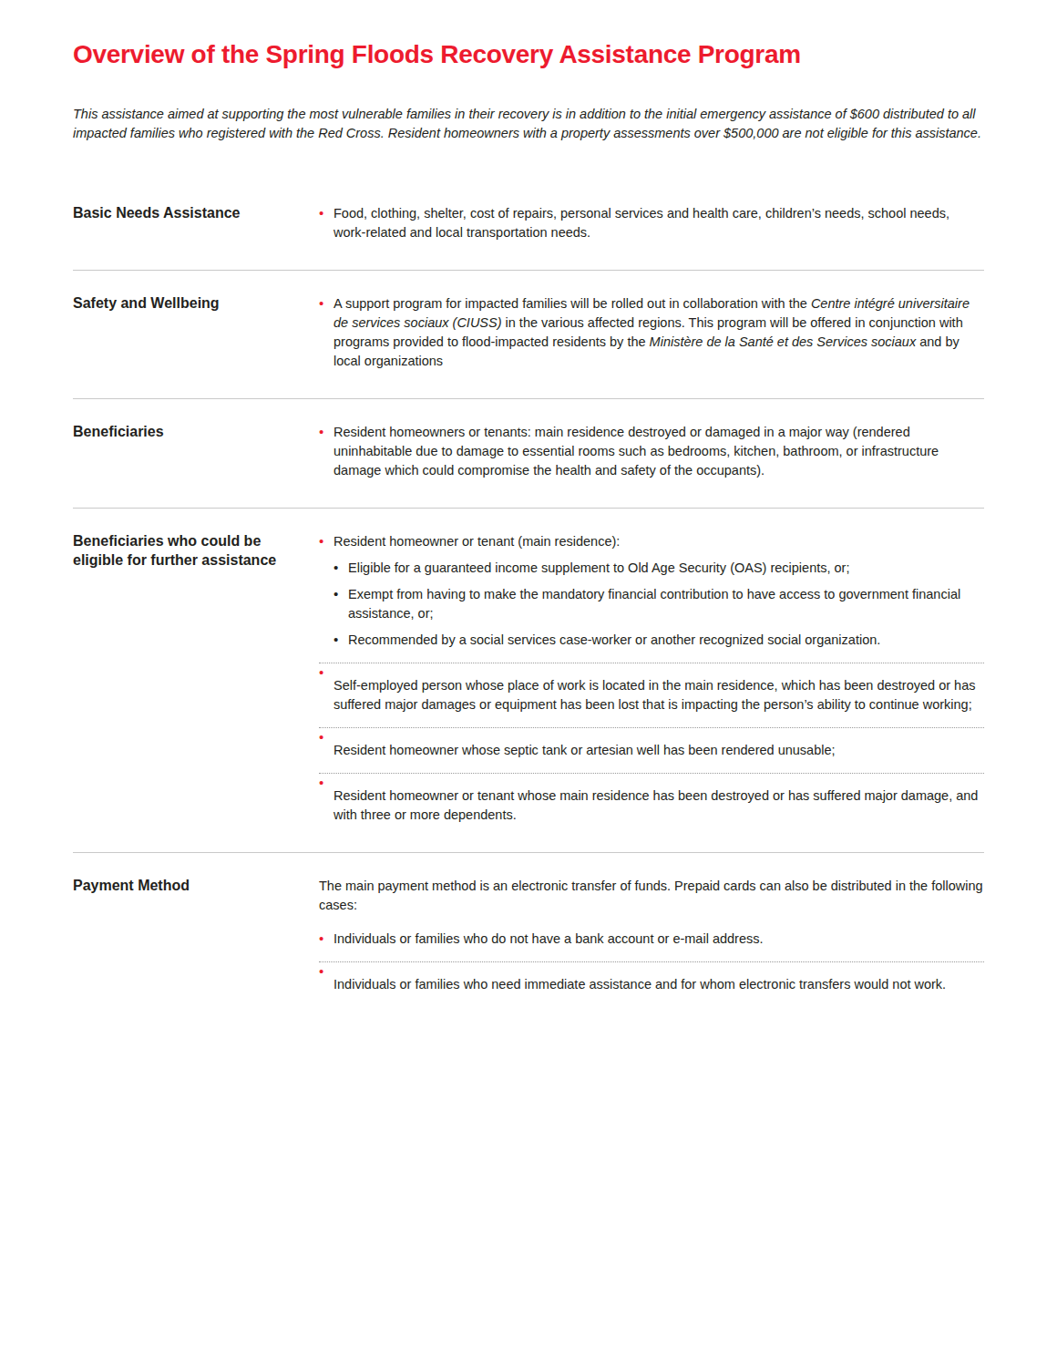Overview of the Spring Floods Recovery Assistance Program
This assistance aimed at supporting the most vulnerable families in their recovery is in addition to the initial emergency assistance of $600 distributed to all impacted families who registered with the Red Cross. Resident homeowners with a property assessments over $500,000 are not eligible for this assistance.
| Basic Needs Assistance | Food, clothing, shelter, cost of repairs, personal services and health care, children’s needs, school needs, work-related and local transportation needs. |
| Safety and Wellbeing | A support program for impacted families will be rolled out in collaboration with the Centre intégré universitaire de services sociaux (CIUSS) in the various affected regions. This program will be offered in conjunction with programs provided to flood-impacted residents by the Ministère de la Santé et des Services sociaux and by local organizations |
| Beneficiaries | Resident homeowners or tenants: main residence destroyed or damaged in a major way (rendered uninhabitable due to damage to essential rooms such as bedrooms, kitchen, bathroom, or infrastructure damage which could compromise the health and safety of the occupants). |
| Beneficiaries who could be eligible for further assistance | Resident homeowner or tenant (main residence): Eligible for a guaranteed income supplement to Old Age Security (OAS) recipients, or; Exempt from having to make the mandatory financial contribution to have access to government financial assistance, or; Recommended by a social services case-worker or another recognized social organization. Self-employed person whose place of work is located in the main residence, which has been destroyed or has suffered major damages or equipment has been lost that is impacting the person’s ability to continue working; Resident homeowner whose septic tank or artesian well has been rendered unusable; Resident homeowner or tenant whose main residence has been destroyed or has suffered major damage, and with three or more dependents. |
| Payment Method | The main payment method is an electronic transfer of funds. Prepaid cards can also be distributed in the following cases: Individuals or families who do not have a bank account or e-mail address. Individuals or families who need immediate assistance and for whom electronic transfers would not work. |